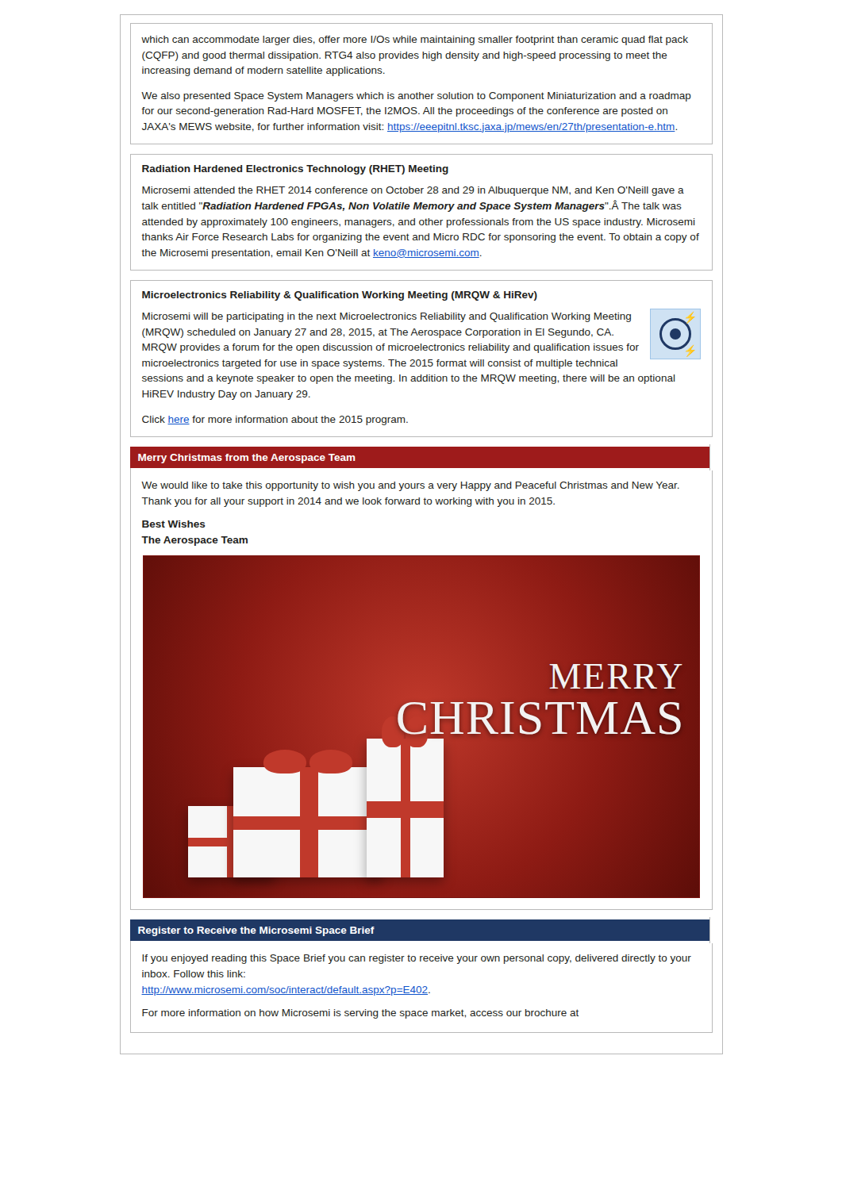which can accommodate larger dies, offer more I/Os while maintaining smaller footprint than ceramic quad flat pack (CQFP) and good thermal dissipation. RTG4 also provides high density and high-speed processing to meet the increasing demand of modern satellite applications.
We also presented Space System Managers which is another solution to Component Miniaturization and a roadmap for our second-generation Rad-Hard MOSFET, the I2MOS. All the proceedings of the conference are posted on JAXA's MEWS website, for further information visit: https://eeepitnl.tksc.jaxa.jp/mews/en/27th/presentation-e.htm.
Radiation Hardened Electronics Technology (RHET) Meeting
Microsemi attended the RHET 2014 conference on October 28 and 29 in Albuquerque NM, and Ken O'Neill gave a talk entitled "Radiation Hardened FPGAs, Non Volatile Memory and Space System Managers".Â The talk was attended by approximately 100 engineers, managers, and other professionals from the US space industry. Microsemi thanks Air Force Research Labs for organizing the event and Micro RDC for sponsoring the event. To obtain a copy of the Microsemi presentation, email Ken O'Neill at keno@microsemi.com.
Microelectronics Reliability & Qualification Working Meeting (MRQW & HiRev)
⚡ ⚡
Microsemi will be participating in the next Microelectronics Reliability and Qualification Working Meeting (MRQW) scheduled on January 27 and 28, 2015, at The Aerospace Corporation in El Segundo, CA. MRQW provides a forum for the open discussion of microelectronics reliability and qualification issues for microelectronics targeted for use in space systems. The 2015 format will consist of multiple technical sessions and a keynote speaker to open the meeting. In addition to the MRQW meeting, there will be an optional HiREV Industry Day on January 29.
Click here for more information about the 2015 program.
Merry Christmas from the Aerospace Team
We would like to take this opportunity to wish you and yours a very Happy and Peaceful Christmas and New Year.
Thank you for all your support in 2014 and we look forward to working with you in 2015.
Best Wishes
The Aerospace Team
MERRY CHRISTMAS
Register to Receive the Microsemi Space Brief
If you enjoyed reading this Space Brief you can register to receive your own personal copy, delivered directly to your inbox. Follow this link:
http://www.microsemi.com/soc/interact/default.aspx?p=E402.
For more information on how Microsemi is serving the space market, access our brochure at